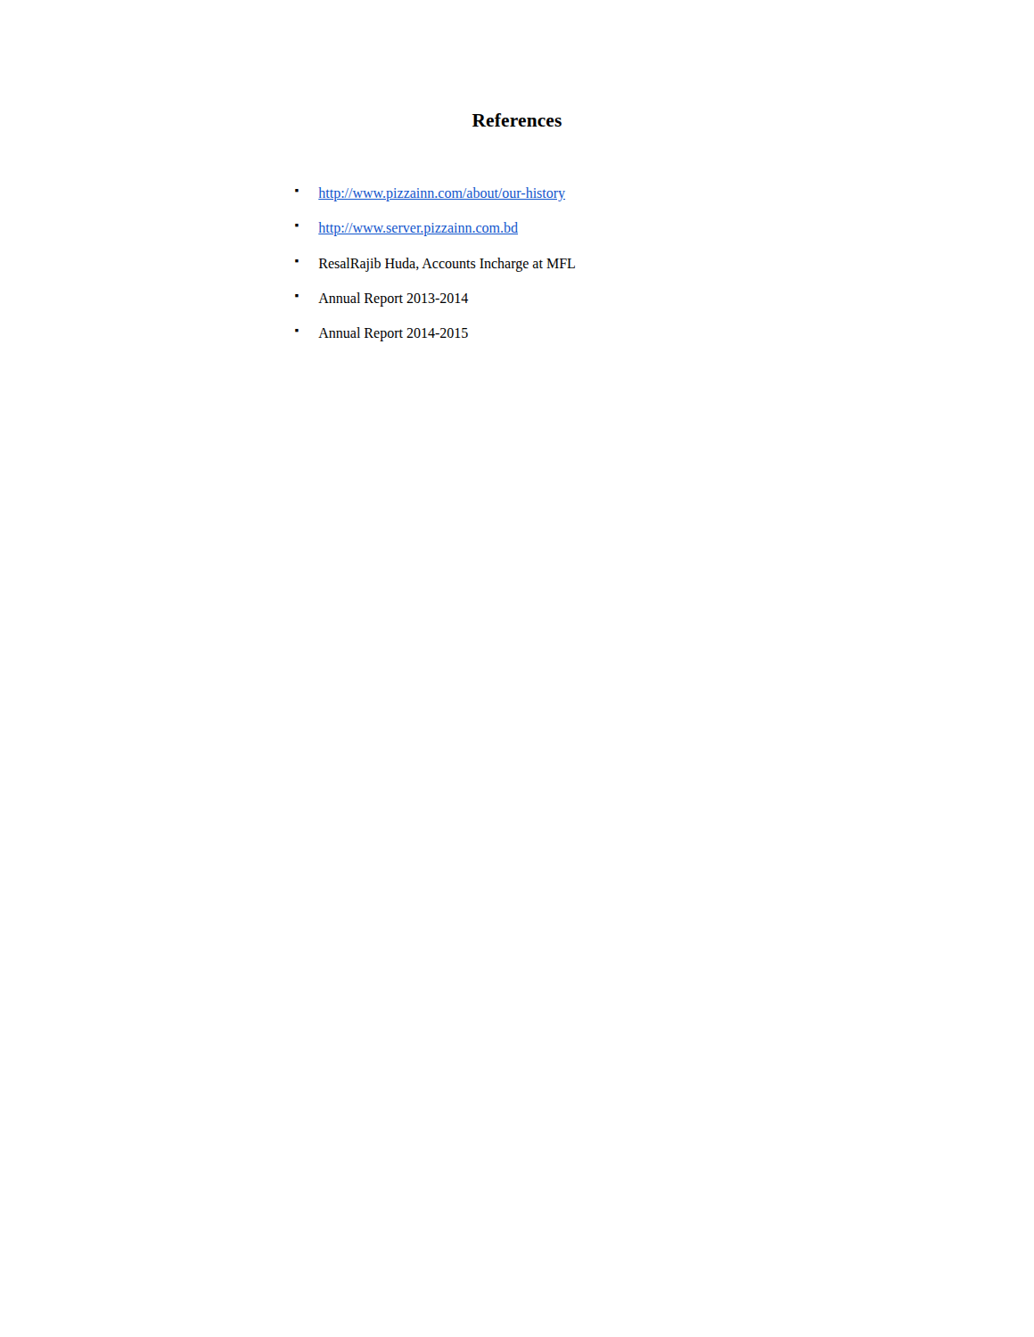References
http://www.pizzainn.com/about/our-history
http://www.server.pizzainn.com.bd
ResalRajib Huda, Accounts Incharge at MFL
Annual Report 2013-2014
Annual Report 2014-2015